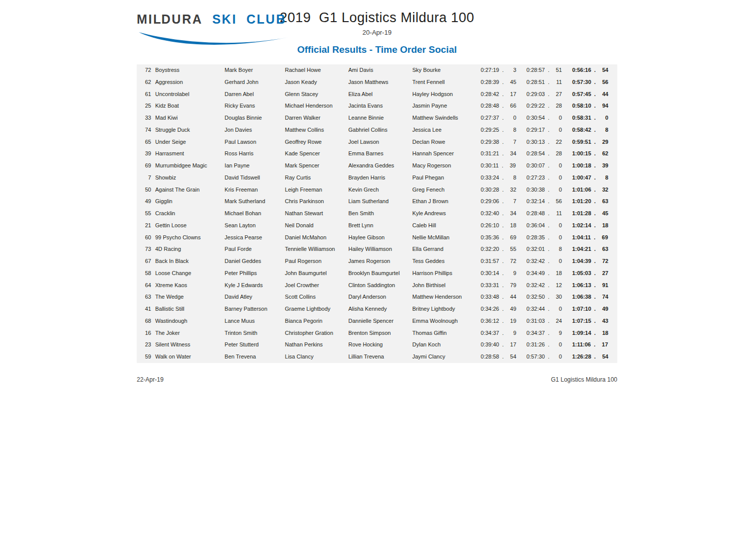MILDURA SKI CLUB
2019 G1 Logistics Mildura 100
20-Apr-19
Official Results - Time Order Social
| 72 | Boystress | Mark Boyer | Rachael Howe | Ami Davis | Sky Bourke | 0:27:19 . 3 | 0:28:57 . 51 | 0:56:16 . 54 |
| 62 | Aggression | Gerhard John | Jason Keady | Jason Matthews | Trent Fennell | 0:28:39 . 45 | 0:28:51 . 11 | 0:57:30 . 56 |
| 61 | Uncontrolabel | Darren Abel | Glenn Stacey | Eliza Abel | Hayley Hodgson | 0:28:42 . 17 | 0:29:03 . 27 | 0:57:45 . 44 |
| 25 | Kidz Boat | Ricky Evans | Michael Henderson | Jacinta Evans | Jasmin Payne | 0:28:48 . 66 | 0:29:22 . 28 | 0:58:10 . 94 |
| 33 | Mad Kiwi | Douglas Binnie | Darren Walker | Leanne Binnie | Matthew Swindells | 0:27:37 . 0 | 0:30:54 . 0 | 0:58:31 . 0 |
| 74 | Struggle Duck | Jon Davies | Matthew Collins | Gabhriel Collins | Jessica Lee | 0:29:25 . 8 | 0:29:17 . 0 | 0:58:42 . 8 |
| 65 | Under Seige | Paul Lawson | Geoffrey Rowe | Joel Lawson | Declan Rowe | 0:29:38 . 7 | 0:30:13 . 22 | 0:59:51 . 29 |
| 39 | Harrasment | Ross Harris | Kade Spencer | Emma Barnes | Hannah Spencer | 0:31:21 . 34 | 0:28:54 . 28 | 1:00:15 . 62 |
| 69 | Murrumbidgee Magic | Ian Payne | Mark Spencer | Alexandra Geddes | Macy Rogerson | 0:30:11 . 39 | 0:30:07 . 0 | 1:00:18 . 39 |
| 7 | Showbiz | David Tidswell | Ray Curtis | Brayden Harris | Paul Phegan | 0:33:24 . 8 | 0:27:23 . 0 | 1:00:47 . 8 |
| 50 | Against The Grain | Kris Freeman | Leigh Freeman | Kevin Grech | Greg Fenech | 0:30:28 . 32 | 0:30:38 . 0 | 1:01:06 . 32 |
| 49 | Gigglin | Mark Sutherland | Chris Parkinson | Liam Sutherland | Ethan J Brown | 0:29:06 . 7 | 0:32:14 . 56 | 1:01:20 . 63 |
| 55 | Cracklin | Michael Bohan | Nathan Stewart | Ben Smith | Kyle Andrews | 0:32:40 . 34 | 0:28:48 . 11 | 1:01:28 . 45 |
| 21 | Gettin Loose | Sean Layton | Neil Donald | Brett Lynn | Caleb Hill | 0:26:10 . 18 | 0:36:04 . 0 | 1:02:14 . 18 |
| 60 | 99 Psycho Clowns | Jessica Pearse | Daniel McMahon | Haylee Gibson | Nellie McMillan | 0:35:36 . 69 | 0:28:35 . 0 | 1:04:11 . 69 |
| 73 | 4D Racing | Paul Forde | Tennielle Williamson | Hailey Williamson | Ella Gerrand | 0:32:20 . 55 | 0:32:01 . 8 | 1:04:21 . 63 |
| 67 | Back In Black | Daniel Geddes | Paul Rogerson | James Rogerson | Tess Geddes | 0:31:57 . 72 | 0:32:42 . 0 | 1:04:39 . 72 |
| 58 | Loose Change | Peter Phillips | John Baumgurtel | Brooklyn Baumgurtel | Harrison Phillips | 0:30:14 . 9 | 0:34:49 . 18 | 1:05:03 . 27 |
| 64 | Xtreme Kaos | Kyle J Edwards | Joel Crowther | Clinton Saddington | John Birthisel | 0:33:31 . 79 | 0:32:42 . 12 | 1:06:13 . 91 |
| 63 | The Wedge | David Atley | Scott Collins | Daryl Anderson | Matthew Henderson | 0:33:48 . 44 | 0:32:50 . 30 | 1:06:38 . 74 |
| 41 | Ballistic Still | Barney Patterson | Graeme Lightbody | Alisha Kennedy | Britney Lightbody | 0:34:26 . 49 | 0:32:44 . 0 | 1:07:10 . 49 |
| 68 | Wastindough | Lance Muus | Bianca Pegorin | Dannielle Spencer | Emma Woolnough | 0:36:12 . 19 | 0:31:03 . 24 | 1:07:15 . 43 |
| 16 | The Joker | Trinton Smith | Christopher Gration | Brenton Simpson | Thomas Giffin | 0:34:37 . 9 | 0:34:37 . 9 | 1:09:14 . 18 |
| 23 | Silent Witness | Peter Stutterd | Nathan Perkins | Rove Hocking | Dylan Koch | 0:39:40 . 17 | 0:31:26 . 0 | 1:11:06 . 17 |
| 59 | Walk on Water | Ben Trevena | Lisa Clancy | Lillian Trevena | Jaymi Clancy | 0:28:58 . 54 | 0:57:30 . 0 | 1:26:28 . 54 |
22-Apr-19
G1 Logistics Mildura 100